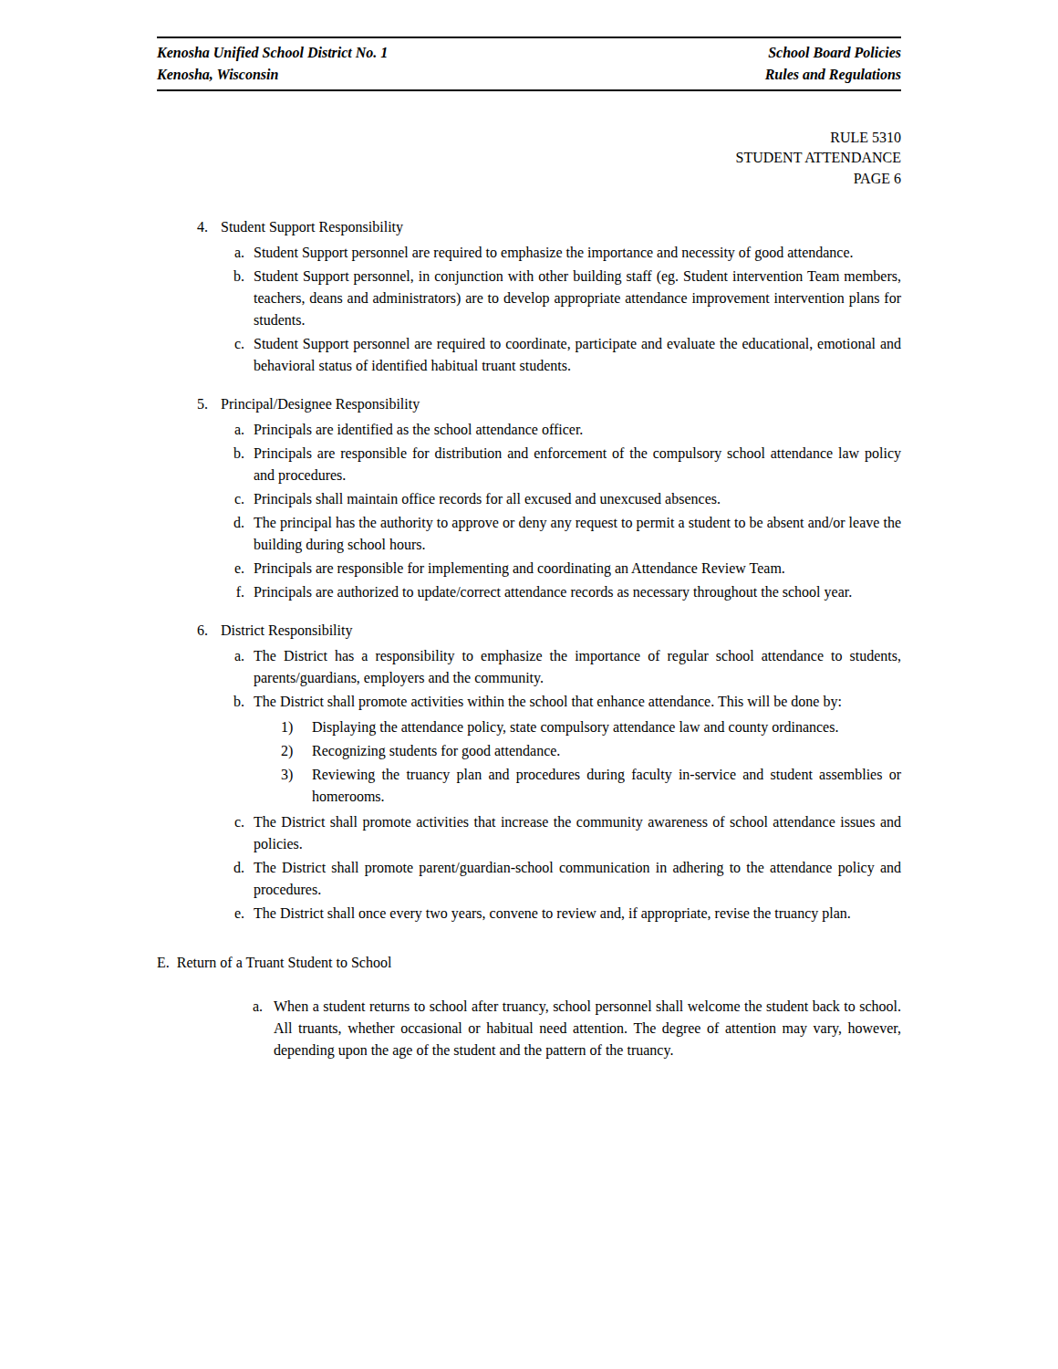Kenosha Unified School District No. 1 School Board Policies
Kenosha, Wisconsin Rules and Regulations
RULE 5310
STUDENT ATTENDANCE
PAGE 6
Student Support Responsibility
Student Support personnel are required to emphasize the importance and necessity of good attendance.
Student Support personnel, in conjunction with other building staff (eg. Student intervention Team members, teachers, deans and administrators) are to develop appropriate attendance improvement intervention plans for students.
Student Support personnel are required to coordinate, participate and evaluate the educational, emotional and behavioral status of identified habitual truant students.
Principal/Designee Responsibility
Principals are identified as the school attendance officer.
Principals are responsible for distribution and enforcement of the compulsory school attendance law policy and procedures.
Principals shall maintain office records for all excused and unexcused absences.
The principal has the authority to approve or deny any request to permit a student to be absent and/or leave the building during school hours.
Principals are responsible for implementing and coordinating an Attendance Review Team.
Principals are authorized to update/correct attendance records as necessary throughout the school year.
District Responsibility
The District has a responsibility to emphasize the importance of regular school attendance to students, parents/guardians, employers and the community.
The District shall promote activities within the school that enhance attendance. This will be done by:
Displaying the attendance policy, state compulsory attendance law and county ordinances.
Recognizing students for good attendance.
Reviewing the truancy plan and procedures during faculty in-service and student assemblies or homerooms.
The District shall promote activities that increase the community awareness of school attendance issues and policies.
The District shall promote parent/guardian-school communication in adhering to the attendance policy and procedures.
The District shall once every two years, convene to review and, if appropriate, revise the truancy plan.
E. Return of a Truant Student to School
When a student returns to school after truancy, school personnel shall welcome the student back to school. All truants, whether occasional or habitual need attention. The degree of attention may vary, however, depending upon the age of the student and the pattern of the truancy.